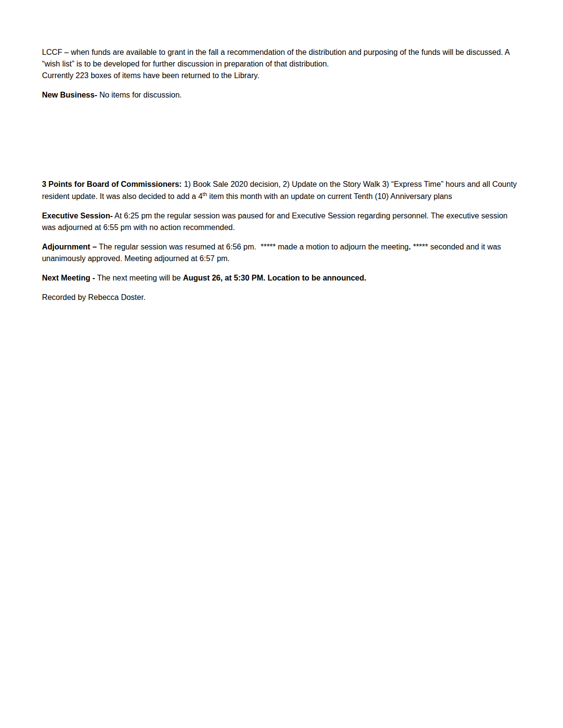LCCF – when funds are available to grant in the fall a recommendation of the distribution and purposing of the funds will be discussed. A “wish list” is to be developed for further discussion in preparation of that distribution.
Currently 223 boxes of items have been returned to the Library.
New Business- No items for discussion.
3 Points for Board of Commissioners: 1) Book Sale 2020 decision, 2) Update on the Story Walk 3) “Express Time” hours and all County resident update. It was also decided to add a 4th item this month with an update on current Tenth (10) Anniversary plans
Executive Session- At 6:25 pm the regular session was paused for and Executive Session regarding personnel. The executive session was adjourned at 6:55 pm with no action recommended.
Adjournment – The regular session was resumed at 6:56 pm. ***** made a motion to adjourn the meeting. ***** seconded and it was unanimously approved. Meeting adjourned at 6:57 pm.
Next Meeting - The next meeting will be August 26, at 5:30 PM. Location to be announced.
Recorded by Rebecca Doster.